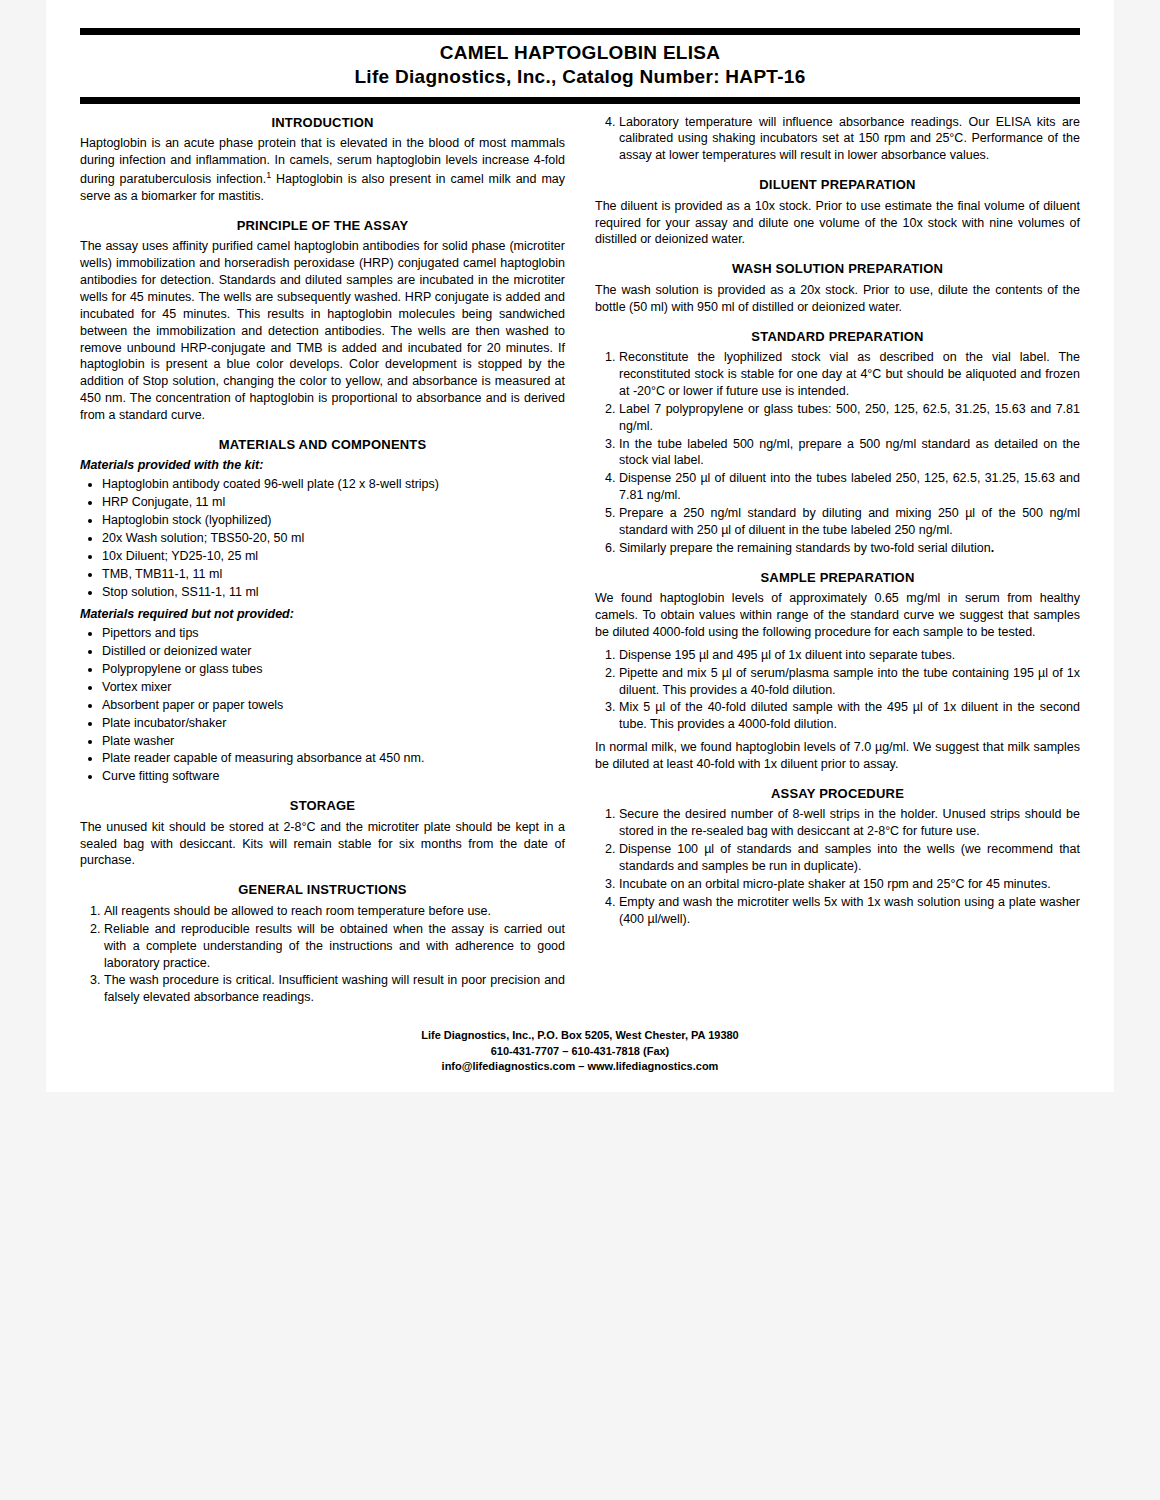CAMEL HAPTOGLOBIN ELISA
Life Diagnostics, Inc., Catalog Number: HAPT-16
Introduction
Haptoglobin is an acute phase protein that is elevated in the blood of most mammals during infection and inflammation. In camels, serum haptoglobin levels increase 4-fold during paratuberculosis infection.1 Haptoglobin is also present in camel milk and may serve as a biomarker for mastitis.
Principle of the Assay
The assay uses affinity purified camel haptoglobin antibodies for solid phase (microtiter wells) immobilization and horseradish peroxidase (HRP) conjugated camel haptoglobin antibodies for detection. Standards and diluted samples are incubated in the microtiter wells for 45 minutes. The wells are subsequently washed. HRP conjugate is added and incubated for 45 minutes. This results in haptoglobin molecules being sandwiched between the immobilization and detection antibodies. The wells are then washed to remove unbound HRP-conjugate and TMB is added and incubated for 20 minutes. If haptoglobin is present a blue color develops. Color development is stopped by the addition of Stop solution, changing the color to yellow, and absorbance is measured at 450 nm. The concentration of haptoglobin is proportional to absorbance and is derived from a standard curve.
Materials and Components
Materials provided with the kit:
Haptoglobin antibody coated 96-well plate (12 x 8-well strips)
HRP Conjugate, 11 ml
Haptoglobin stock (lyophilized)
20x Wash solution; TBS50-20, 50 ml
10x Diluent; YD25-10, 25 ml
TMB, TMB11-1, 11 ml
Stop solution, SS11-1, 11 ml
Materials required but not provided:
Pipettors and tips
Distilled or deionized water
Polypropylene or glass tubes
Vortex mixer
Absorbent paper or paper towels
Plate incubator/shaker
Plate washer
Plate reader capable of measuring absorbance at 450 nm.
Curve fitting software
Storage
The unused kit should be stored at 2-8°C and the microtiter plate should be kept in a sealed bag with desiccant. Kits will remain stable for six months from the date of purchase.
General Instructions
All reagents should be allowed to reach room temperature before use.
Reliable and reproducible results will be obtained when the assay is carried out with a complete understanding of the instructions and with adherence to good laboratory practice.
The wash procedure is critical. Insufficient washing will result in poor precision and falsely elevated absorbance readings.
Laboratory temperature will influence absorbance readings. Our ELISA kits are calibrated using shaking incubators set at 150 rpm and 25°C. Performance of the assay at lower temperatures will result in lower absorbance values.
Diluent Preparation
The diluent is provided as a 10x stock. Prior to use estimate the final volume of diluent required for your assay and dilute one volume of the 10x stock with nine volumes of distilled or deionized water.
Wash Solution Preparation
The wash solution is provided as a 20x stock. Prior to use, dilute the contents of the bottle (50 ml) with 950 ml of distilled or deionized water.
Standard Preparation
Reconstitute the lyophilized stock vial as described on the vial label. The reconstituted stock is stable for one day at 4°C but should be aliquoted and frozen at -20°C or lower if future use is intended.
Label 7 polypropylene or glass tubes: 500, 250, 125, 62.5, 31.25, 15.63 and 7.81 ng/ml.
In the tube labeled 500 ng/ml, prepare a 500 ng/ml standard as detailed on the stock vial label.
Dispense 250 µl of diluent into the tubes labeled 250, 125, 62.5, 31.25, 15.63 and 7.81 ng/ml.
Prepare a 250 ng/ml standard by diluting and mixing 250 µl of the 500 ng/ml standard with 250 µl of diluent in the tube labeled 250 ng/ml.
Similarly prepare the remaining standards by two-fold serial dilution.
Sample Preparation
We found haptoglobin levels of approximately 0.65 mg/ml in serum from healthy camels. To obtain values within range of the standard curve we suggest that samples be diluted 4000-fold using the following procedure for each sample to be tested.
Dispense 195 µl and 495 µl of 1x diluent into separate tubes.
Pipette and mix 5 µl of serum/plasma sample into the tube containing 195 µl of 1x diluent. This provides a 40-fold dilution.
Mix 5 µl of the 40-fold diluted sample with the 495 µl of 1x diluent in the second tube. This provides a 4000-fold dilution.
In normal milk, we found haptoglobin levels of 7.0 µg/ml. We suggest that milk samples be diluted at least 40-fold with 1x diluent prior to assay.
Assay Procedure
Secure the desired number of 8-well strips in the holder. Unused strips should be stored in the re-sealed bag with desiccant at 2-8°C for future use.
Dispense 100 µl of standards and samples into the wells (we recommend that standards and samples be run in duplicate).
Incubate on an orbital micro-plate shaker at 150 rpm and 25°C for 45 minutes.
Empty and wash the microtiter wells 5x with 1x wash solution using a plate washer (400 µl/well).
Life Diagnostics, Inc., P.O. Box 5205, West Chester, PA 19380
610-431-7707 – 610-431-7818 (Fax)
info@lifediagnostics.com – www.lifediagnostics.com